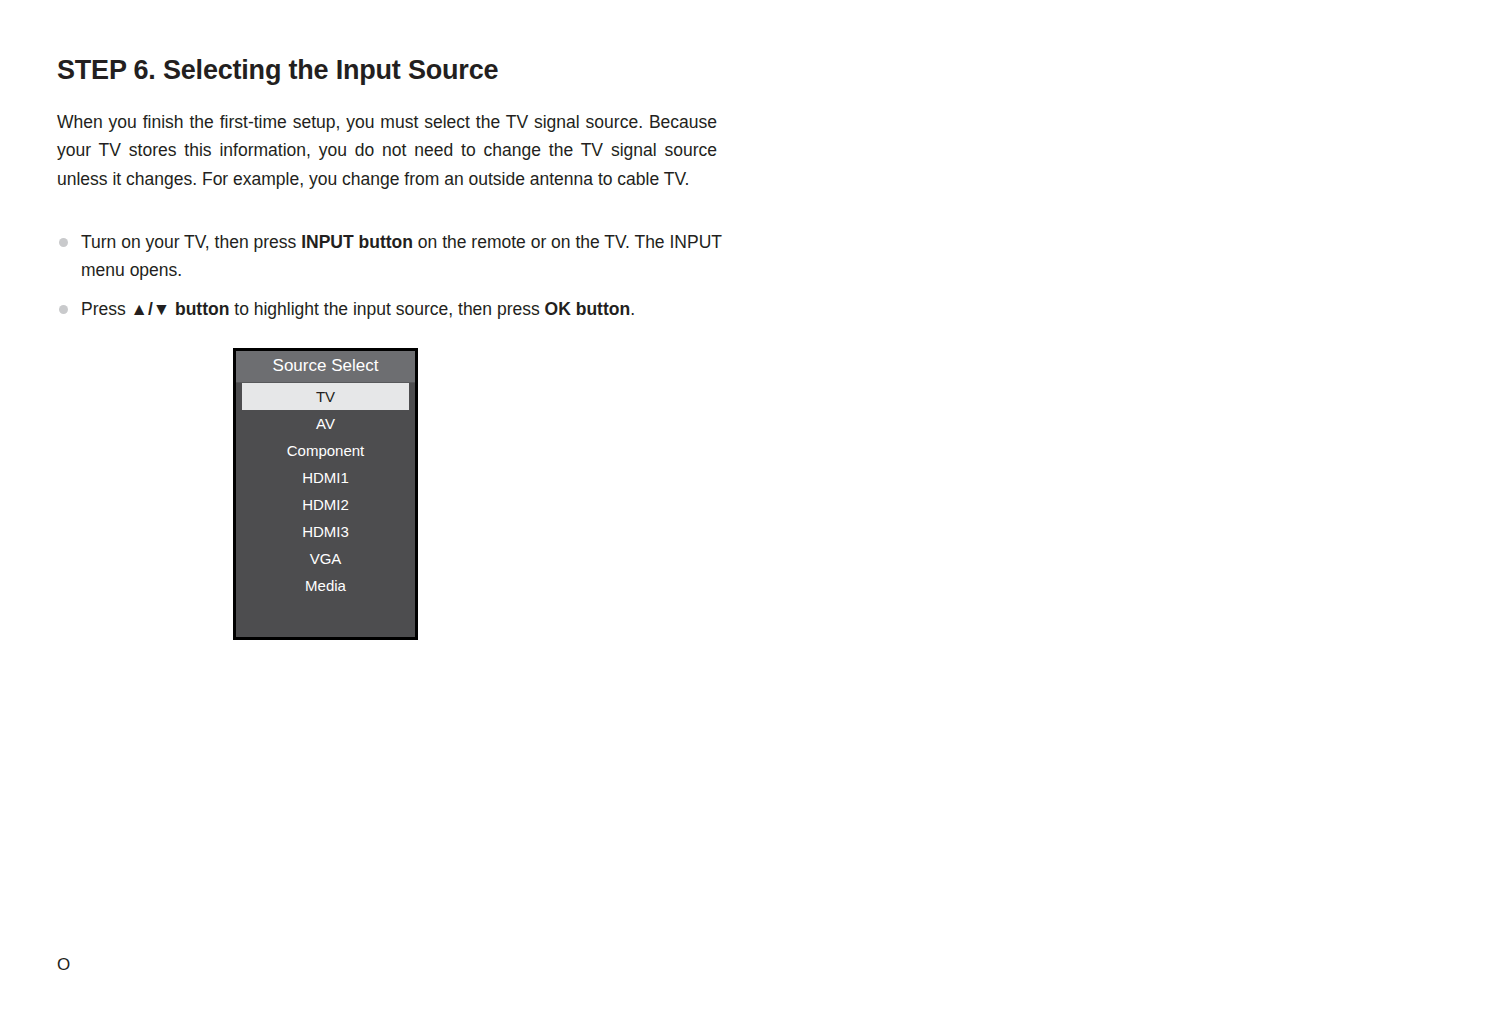STEP 6. Selecting the Input Source
When you finish the first-time setup, you must select the TV signal source. Because your TV stores this information, you do not need to change the TV signal source unless it changes. For example, you change from an outside antenna to cable TV.
Turn on your TV, then press INPUT button on the remote or on the TV. The INPUT menu opens.
Press ▲/▼ button to highlight the input source, then press OK button.
Source Select
TV
AV
Component
HDMI1
HDMI2
HDMI3
VGA
Media
O